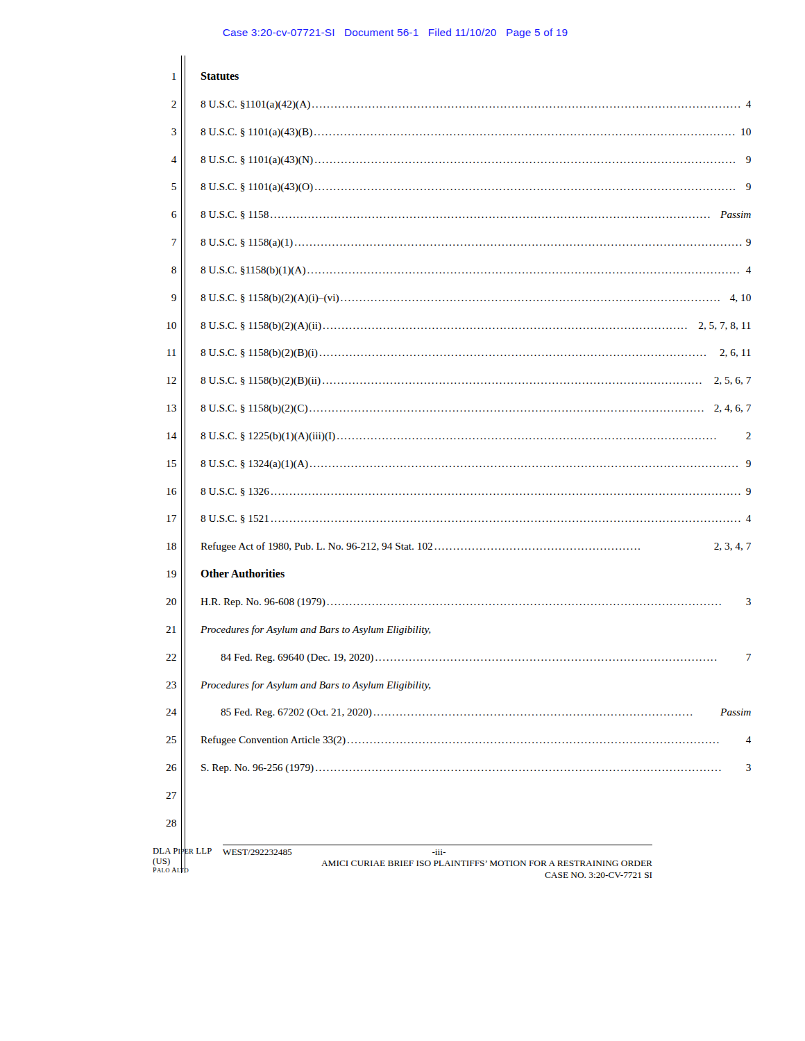Case 3:20-cv-07721-SI Document 56-1 Filed 11/10/20 Page 5 of 19
1
2
3
4
5
6
7
8
9
10
11
12
13
14
15
16
17
18
19
20
21
22
23
24
25
26
27
28
Statutes
8 U.S.C. §1101(a)(42)(A) .................................................................................................................. 4
8 U.S.C. § 1101(a)(43)(B) ................................................................................................................ 10
8 U.S.C. § 1101(a)(43)(N) ................................................................................................................ 9
8 U.S.C. § 1101(a)(43)(O) ................................................................................................................ 9
8 U.S.C. § 1158 ..................................................................................................................... Passim
8 U.S.C. § 1158(a)(1) ....................................................................................................................... 9
8 U.S.C. §1158(b)(1)(A) ................................................................................................................... 4
8 U.S.C. § 1158(b)(2)(A)(i)–(vi) ..................................................................................................... 4, 10
8 U.S.C. § 1158(b)(2)(A)(ii) ................................................................................................. 2, 5, 7, 8, 11
8 U.S.C. § 1158(b)(2)(B)(i) ....................................................................................................... 2, 6, 11
8 U.S.C. § 1158(b)(2)(B)(ii) ..................................................................................................... 2, 5, 6, 7
8 U.S.C. § 1158(b)(2)(C) ......................................................................................................... 2, 4, 6, 7
8 U.S.C. § 1225(b)(1)(A)(iii)(I) ..................................................................................................... 2
8 U.S.C. § 1324(a)(1)(A) .................................................................................................................. 9
8 U.S.C. § 1326 ............................................................................................................................. 9
8 U.S.C. § 1521 ............................................................................................................................. 4
Refugee Act of 1980, Pub. L. No. 96-212, 94 Stat. 102 ....................................................... 2, 3, 4, 7
Other Authorities
H.R. Rep. No. 96-608 (1979) ......................................................................................................... 3
Procedures for Asylum and Bars to Asylum Eligibility,
84 Fed. Reg. 69640 (Dec. 19, 2020) ........................................................................................... 7
Procedures for Asylum and Bars to Asylum Eligibility,
85 Fed. Reg. 67202 (Oct. 21, 2020) ..................................................................................... Passim
Refugee Convention Article 33(2) ................................................................................................... 4
S. Rep. No. 96-256 (1979) ............................................................................................................ 3
DLA PIPER LLP (US)
PALO ALTO
WEST/292232485
-iii-
AMICI CURIAE BRIEF ISO PLAINTIFFS’ MOTION FOR A RESTRAINING ORDER
CASE NO. 3:20-CV-7721 SI